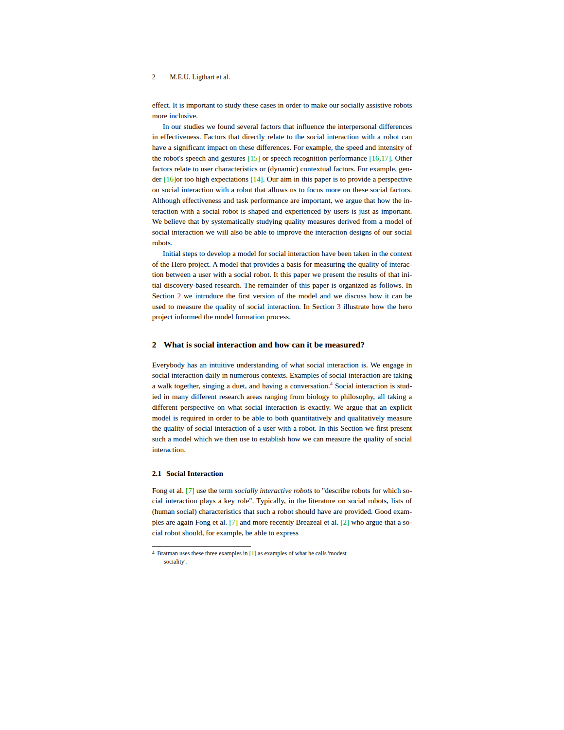2 M.E.U. Ligthart et al.
effect. It is important to study these cases in order to make our socially assistive robots more inclusive.
In our studies we found several factors that influence the interpersonal differences in effectiveness. Factors that directly relate to the social interaction with a robot can have a significant impact on these differences. For example, the speed and intensity of the robot's speech and gestures [15] or speech recognition performance [16,17]. Other factors relate to user characteristics or (dynamic) contextual factors. For example, gender [16] or too high expectations [14]. Our aim in this paper is to provide a perspective on social interaction with a robot that allows us to focus more on these social factors. Although effectiveness and task performance are important, we argue that how the interaction with a social robot is shaped and experienced by users is just as important. We believe that by systematically studying quality measures derived from a model of social interaction we will also be able to improve the interaction designs of our social robots.
Initial steps to develop a model for social interaction have been taken in the context of the Hero project. A model that provides a basis for measuring the quality of interaction between a user with a social robot. It this paper we present the results of that initial discovery-based research. The remainder of this paper is organized as follows. In Section 2 we introduce the first version of the model and we discuss how it can be used to measure the quality of social interaction. In Section 3 illustrate how the hero project informed the model formation process.
2 What is social interaction and how can it be measured?
Everybody has an intuitive understanding of what social interaction is. We engage in social interaction daily in numerous contexts. Examples of social interaction are taking a walk together, singing a duet, and having a conversation.4 Social interaction is studied in many different research areas ranging from biology to philosophy, all taking a different perspective on what social interaction is exactly. We argue that an explicit model is required in order to be able to both quantitatively and qualitatively measure the quality of social interaction of a user with a robot. In this Section we first present such a model which we then use to establish how we can measure the quality of social interaction.
2.1 Social Interaction
Fong et al. [7] use the term socially interactive robots to "describe robots for which social interaction plays a key role". Typically, in the literature on social robots, lists of (human social) characteristics that such a robot should have are provided. Good examples are again Fong et al. [7] and more recently Breazeal et al. [2] who argue that a social robot should, for example, be able to express
4 Bratman uses these three examples in [1] as examples of what he calls 'modestsociality'.